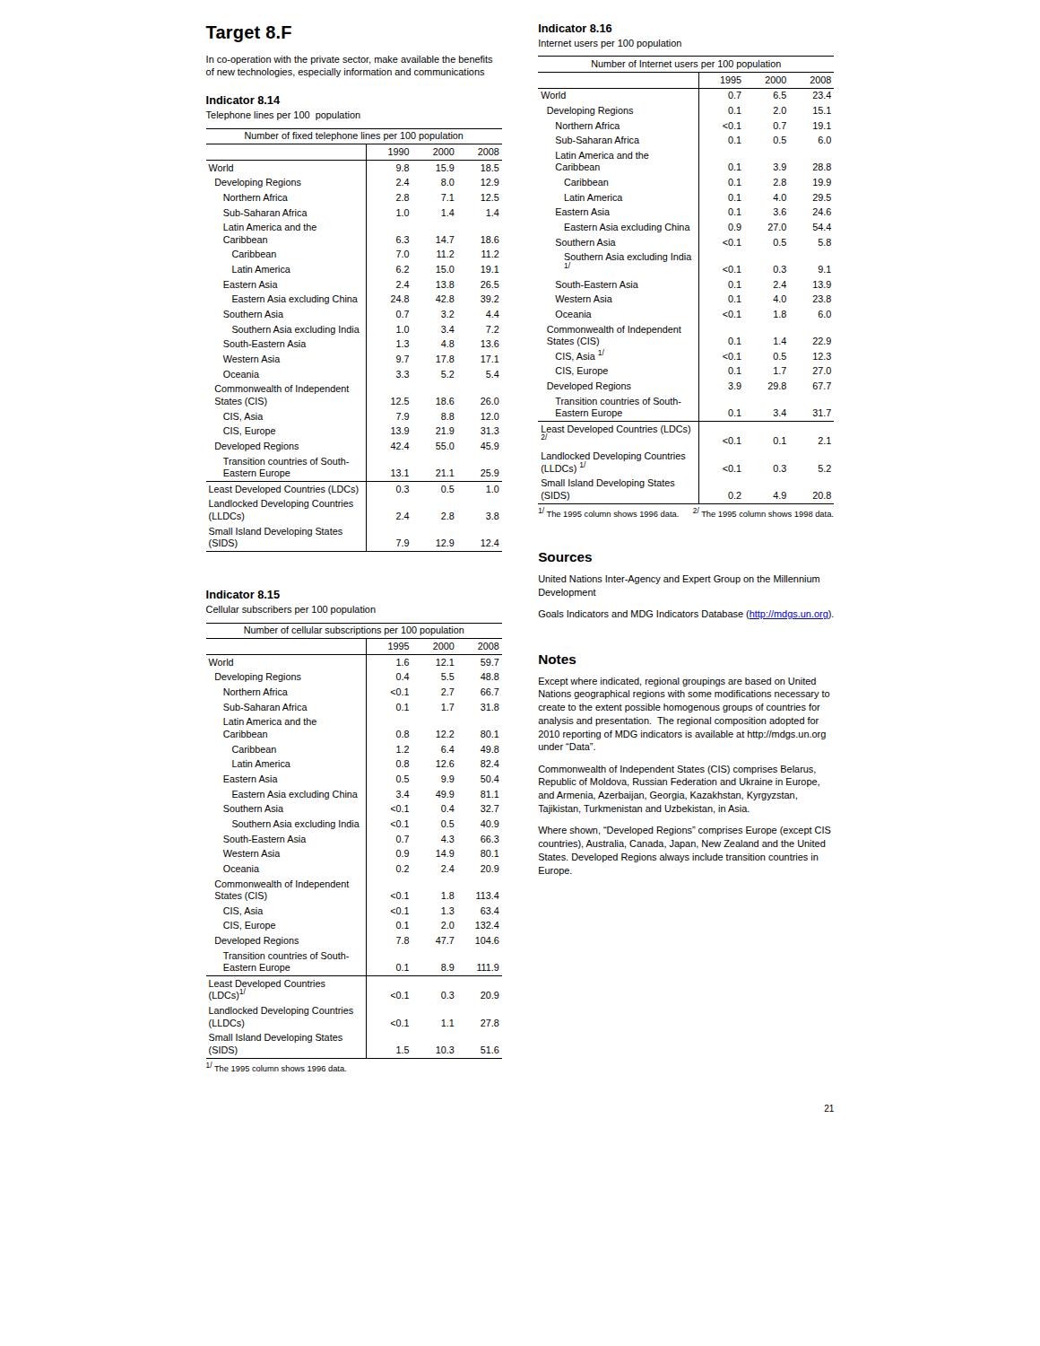Target 8.F
In co-operation with the private sector, make available the benefits of new technologies, especially information and communications
Indicator 8.14
Telephone lines per 100 population
| Number of fixed telephone lines per 100 population |
| | 1990 | 2000 | 2008 |
| World | 9.8 | 15.9 | 18.5 |
| Developing Regions | 2.4 | 8.0 | 12.9 |
| Northern Africa | 2.8 | 7.1 | 12.5 |
| Sub-Saharan Africa | 1.0 | 1.4 | 1.4 |
| Latin America and the Caribbean | 6.3 | 14.7 | 18.6 |
| Caribbean | 7.0 | 11.2 | 11.2 |
| Latin America | 6.2 | 15.0 | 19.1 |
| Eastern Asia | 2.4 | 13.8 | 26.5 |
| Eastern Asia excluding China | 24.8 | 42.8 | 39.2 |
| Southern Asia | 0.7 | 3.2 | 4.4 |
| Southern Asia excluding India | 1.0 | 3.4 | 7.2 |
| South-Eastern Asia | 1.3 | 4.8 | 13.6 |
| Western Asia | 9.7 | 17.8 | 17.1 |
| Oceania | 3.3 | 5.2 | 5.4 |
| Commonwealth of Independent States (CIS) | 12.5 | 18.6 | 26.0 |
| CIS, Asia | 7.9 | 8.8 | 12.0 |
| CIS, Europe | 13.9 | 21.9 | 31.3 |
| Developed Regions | 42.4 | 55.0 | 45.9 |
| Transition countries of South-Eastern Europe | 13.1 | 21.1 | 25.9 |
| Least Developed Countries (LDCs) | 0.3 | 0.5 | 1.0 |
| Landlocked Developing Countries (LLDCs) | 2.4 | 2.8 | 3.8 |
| Small Island Developing States (SIDS) | 7.9 | 12.9 | 12.4 |
Indicator 8.15
Cellular subscribers per 100 population
| Number of cellular subscriptions per 100 population |
| | 1995 | 2000 | 2008 |
| World | 1.6 | 12.1 | 59.7 |
| Developing Regions | 0.4 | 5.5 | 48.8 |
| Northern Africa | <0.1 | 2.7 | 66.7 |
| Sub-Saharan Africa | 0.1 | 1.7 | 31.8 |
| Latin America and the Caribbean | 0.8 | 12.2 | 80.1 |
| Caribbean | 1.2 | 6.4 | 49.8 |
| Latin America | 0.8 | 12.6 | 82.4 |
| Eastern Asia | 0.5 | 9.9 | 50.4 |
| Eastern Asia excluding China | 3.4 | 49.9 | 81.1 |
| Southern Asia | <0.1 | 0.4 | 32.7 |
| Southern Asia excluding India | <0.1 | 0.5 | 40.9 |
| South-Eastern Asia | 0.7 | 4.3 | 66.3 |
| Western Asia | 0.9 | 14.9 | 80.1 |
| Oceania | 0.2 | 2.4 | 20.9 |
| Commonwealth of Independent States (CIS) | <0.1 | 1.8 | 113.4 |
| CIS, Asia | <0.1 | 1.3 | 63.4 |
| CIS, Europe | 0.1 | 2.0 | 132.4 |
| Developed Regions | 7.8 | 47.7 | 104.6 |
| Transition countries of South-Eastern Europe | 0.1 | 8.9 | 111.9 |
| Least Developed Countries (LDCs) 1/ | <0.1 | 0.3 | 20.9 |
| Landlocked Developing Countries (LLDCs) | <0.1 | 1.1 | 27.8 |
| Small Island Developing States (SIDS) | 1.5 | 10.3 | 51.6 |
1/ The 1995 column shows 1996 data.
Indicator 8.16
Internet users per 100 population
| Number of Internet users per 100 population |
| | 1995 | 2000 | 2008 |
| World | 0.7 | 6.5 | 23.4 |
| Developing Regions | 0.1 | 2.0 | 15.1 |
| Northern Africa | <0.1 | 0.7 | 19.1 |
| Sub-Saharan Africa | 0.1 | 0.5 | 6.0 |
| Latin America and the Caribbean | 0.1 | 3.9 | 28.8 |
| Caribbean | 0.1 | 2.8 | 19.9 |
| Latin America | 0.1 | 4.0 | 29.5 |
| Eastern Asia | 0.1 | 3.6 | 24.6 |
| Eastern Asia excluding China | 0.9 | 27.0 | 54.4 |
| Southern Asia | <0.1 | 0.5 | 5.8 |
| Southern Asia excluding India 1/ | <0.1 | 0.3 | 9.1 |
| South-Eastern Asia | 0.1 | 2.4 | 13.9 |
| Western Asia | 0.1 | 4.0 | 23.8 |
| Oceania | <0.1 | 1.8 | 6.0 |
| Commonwealth of Independent States (CIS) | 0.1 | 1.4 | 22.9 |
| CIS, Asia 1/ | <0.1 | 0.5 | 12.3 |
| CIS, Europe | 0.1 | 1.7 | 27.0 |
| Developed Regions | 3.9 | 29.8 | 67.7 |
| Transition countries of South-Eastern Europe | 0.1 | 3.4 | 31.7 |
| Least Developed Countries (LDCs) 2/ | <0.1 | 0.1 | 2.1 |
| Landlocked Developing Countries (LLDCs) 1/ | <0.1 | 0.3 | 5.2 |
| Small Island Developing States (SIDS) | 0.2 | 4.9 | 20.8 |
1/ The 1995 column shows 1996 data. 2/ The 1995 column shows 1998 data.
Sources
United Nations Inter-Agency and Expert Group on the Millennium Development
Goals Indicators and MDG Indicators Database (http://mdgs.un.org).
Notes
Except where indicated, regional groupings are based on United Nations geographical regions with some modifications necessary to create to the extent possible homogenous groups of countries for analysis and presentation. The regional composition adopted for 2010 reporting of MDG indicators is available at http://mdgs.un.org under “Data”.
Commonwealth of Independent States (CIS) comprises Belarus, Republic of Moldova, Russian Federation and Ukraine in Europe, and Armenia, Azerbaijan, Georgia, Kazakhstan, Kyrgyzstan, Tajikistan, Turkmenistan and Uzbekistan, in Asia.
Where shown, “Developed Regions” comprises Europe (except CIS countries), Australia, Canada, Japan, New Zealand and the United States. Developed Regions always include transition countries in Europe.
21